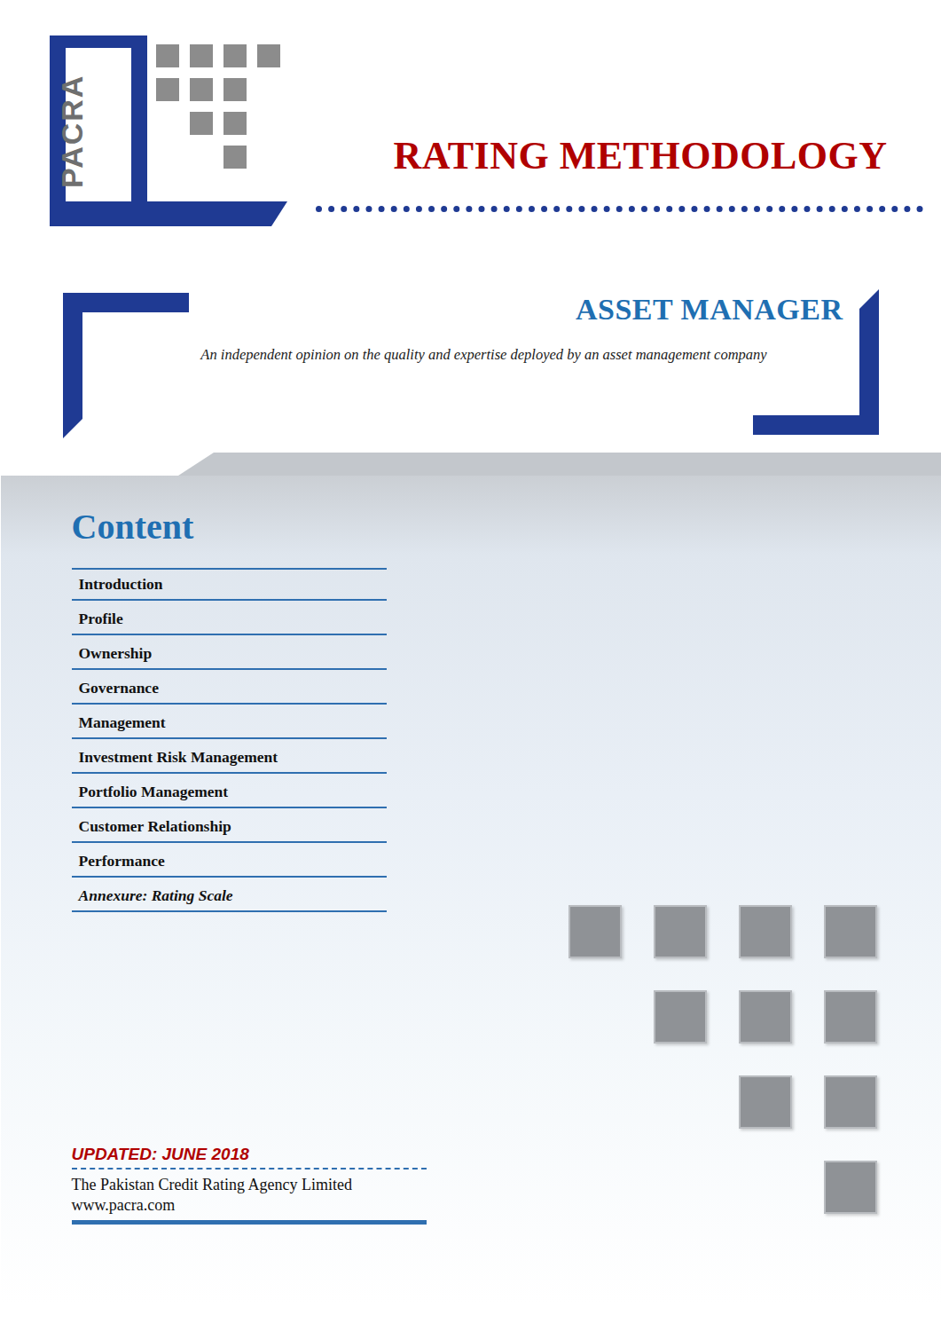PACRA
RATING METHODOLOGY
ASSET MANAGER
An independent opinion on the quality and expertise deployed by an asset management company
Content
Introduction
Profile
Ownership
Governance
Management
Investment Risk Management
Portfolio Management
Customer Relationship
Performance
Annexure: Rating Scale
UPDATED: JUNE 2018
The Pakistan Credit Rating Agency Limited
www.pacra.com